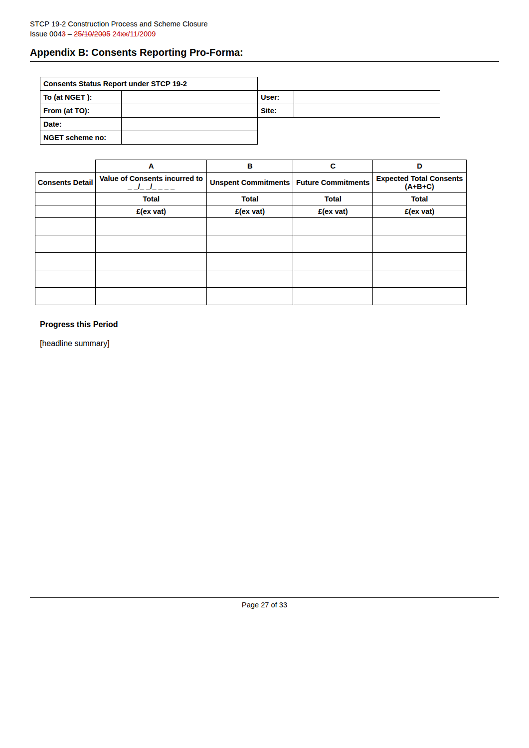STCP 19-2 Construction Process and Scheme Closure
Issue 0043 – 25/10/2005 24 xx/11/2009
Appendix B: Consents Reporting Pro-Forma:
| Consents Status Report under STCP 19-2 | | |
| To (at NGET ): | | User: | |
| From (at TO): | | Site: | |
| Date: | | | |
| NGET scheme no: | | | |
| | A | B | C | D |
| Consents Detail | Value of Consents incurred to _ _/_ _/_ _ _ _ | Unspent Commitments | Future Commitments | Expected Total Consents (A+B+C) |
| | Total | Total | Total | Total |
| | £(ex vat) | £(ex vat) | £(ex vat) | £(ex vat) |
Progress this Period
[headline summary]
Page 27 of 33